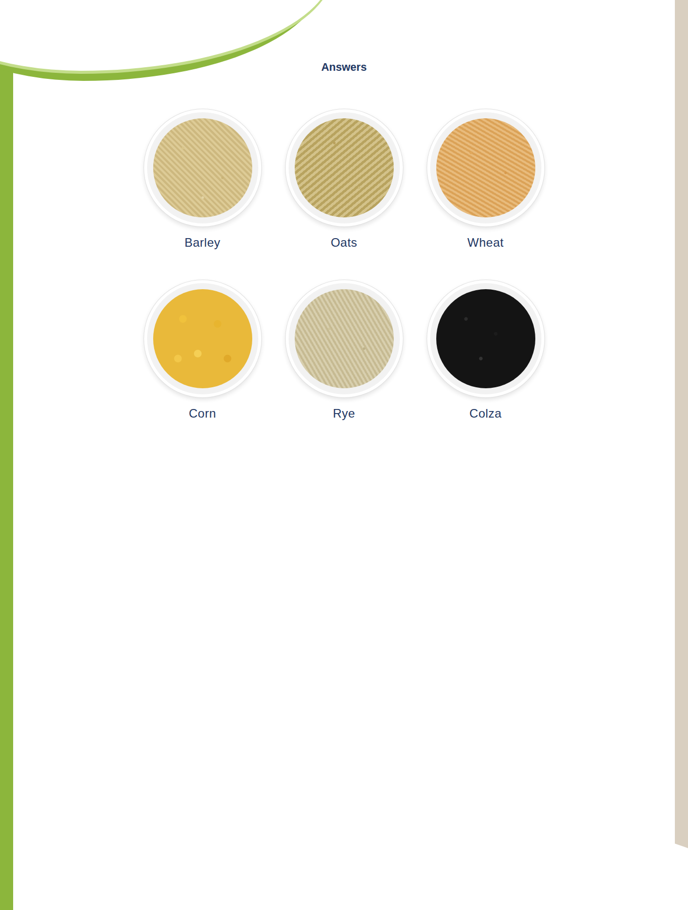Answers
Barley
Oats
Wheat
Corn
Rye
Colza